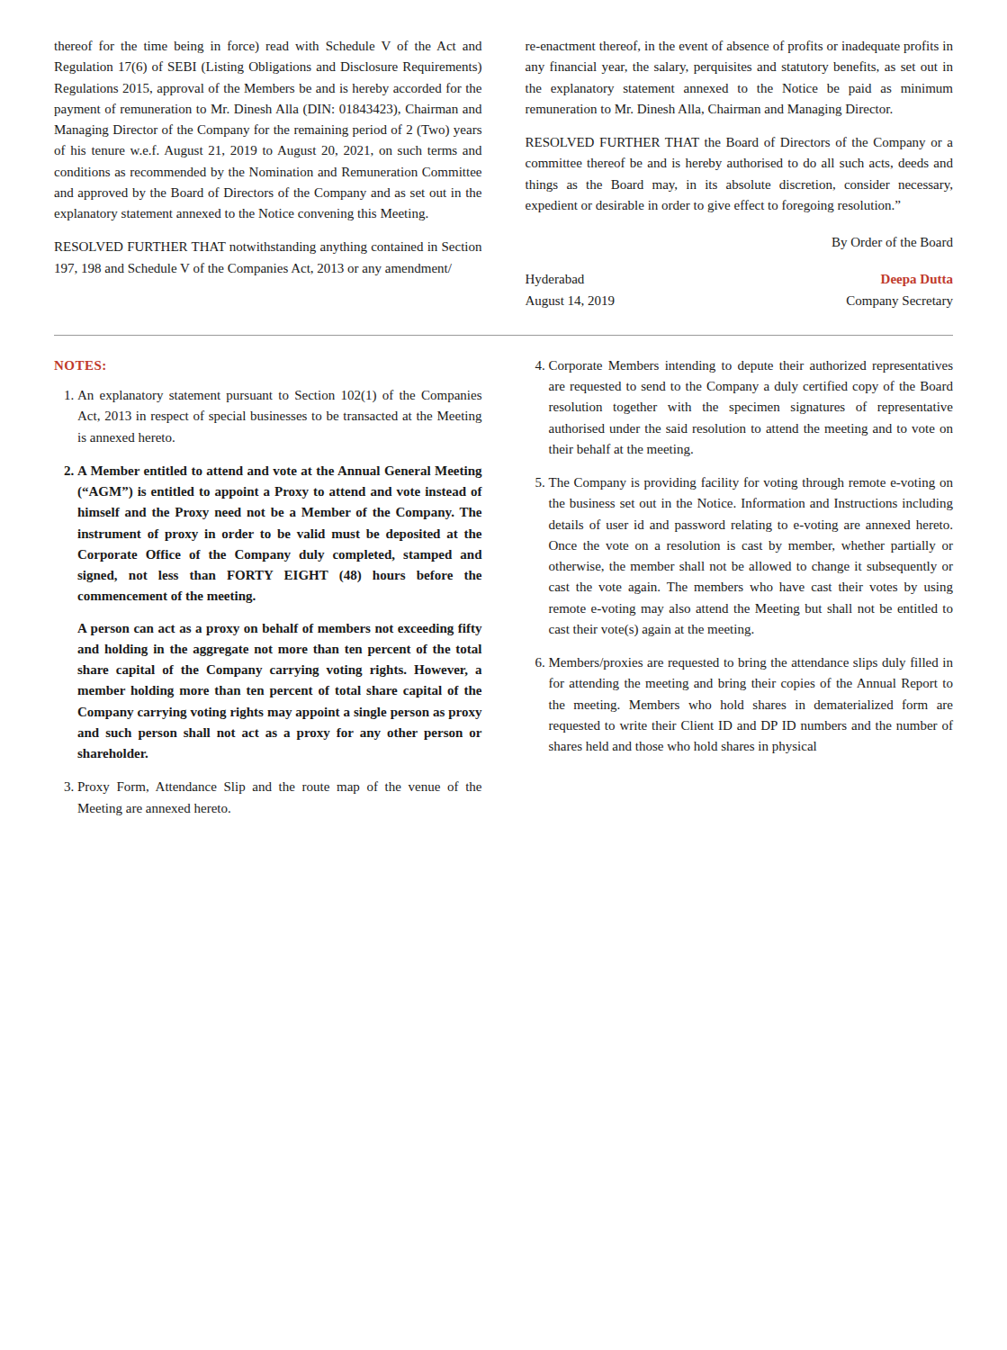thereof for the time being in force) read with Schedule V of the Act and Regulation 17(6) of SEBI (Listing Obligations and Disclosure Requirements) Regulations 2015, approval of the Members be and is hereby accorded for the payment of remuneration to Mr. Dinesh Alla (DIN: 01843423), Chairman and Managing Director of the Company for the remaining period of 2 (Two) years of his tenure w.e.f. August 21, 2019 to August 20, 2021, on such terms and conditions as recommended by the Nomination and Remuneration Committee and approved by the Board of Directors of the Company and as set out in the explanatory statement annexed to the Notice convening this Meeting.
RESOLVED FURTHER THAT notwithstanding anything contained in Section 197, 198 and Schedule V of the Companies Act, 2013 or any amendment/
re-enactment thereof, in the event of absence of profits or inadequate profits in any financial year, the salary, perquisites and statutory benefits, as set out in the explanatory statement annexed to the Notice be paid as minimum remuneration to Mr. Dinesh Alla, Chairman and Managing Director.
RESOLVED FURTHER THAT the Board of Directors of the Company or a committee thereof be and is hereby authorised to do all such acts, deeds and things as the Board may, in its absolute discretion, consider necessary, expedient or desirable in order to give effect to foregoing resolution.”
By Order of the Board
| Hyderabad | Deepa Dutta |
| August 14, 2019 | Company Secretary |
NOTES:
An explanatory statement pursuant to Section 102(1) of the Companies Act, 2013 in respect of special businesses to be transacted at the Meeting is annexed hereto.
A Member entitled to attend and vote at the Annual General Meeting (“AGM”) is entitled to appoint a Proxy to attend and vote instead of himself and the Proxy need not be a Member of the Company. The instrument of proxy in order to be valid must be deposited at the Corporate Office of the Company duly completed, stamped and signed, not less than FORTY EIGHT (48) hours before the commencement of the meeting.
A person can act as a proxy on behalf of members not exceeding fifty and holding in the aggregate not more than ten percent of the total share capital of the Company carrying voting rights. However, a member holding more than ten percent of total share capital of the Company carrying voting rights may appoint a single person as proxy and such person shall not act as a proxy for any other person or shareholder.
Proxy Form, Attendance Slip and the route map of the venue of the Meeting are annexed hereto.
Corporate Members intending to depute their authorized representatives are requested to send to the Company a duly certified copy of the Board resolution together with the specimen signatures of representative authorised under the said resolution to attend the meeting and to vote on their behalf at the meeting.
The Company is providing facility for voting through remote e-voting on the business set out in the Notice. Information and Instructions including details of user id and password relating to e-voting are annexed hereto. Once the vote on a resolution is cast by member, whether partially or otherwise, the member shall not be allowed to change it subsequently or cast the vote again. The members who have cast their votes by using remote e-voting may also attend the Meeting but shall not be entitled to cast their vote(s) again at the meeting.
Members/proxies are requested to bring the attendance slips duly filled in for attending the meeting and bring their copies of the Annual Report to the meeting. Members who hold shares in dematerialized form are requested to write their Client ID and DP ID numbers and the number of shares held and those who hold shares in physical